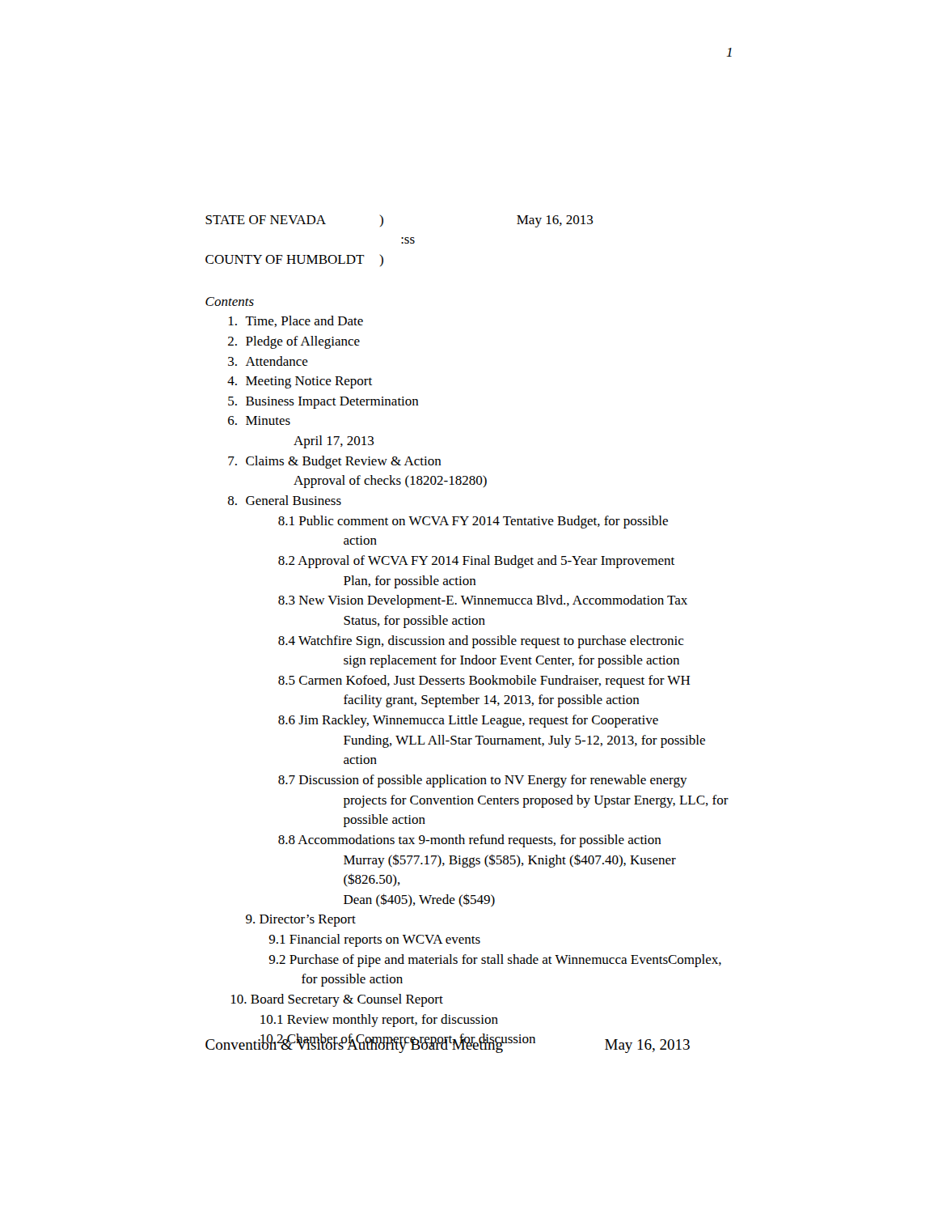1
| STATE OF NEVADA | ) | | May 16, 2013 |
| | | :ss | |
| COUNTY OF HUMBOLDT | ) | | |
Contents
1. Time, Place and Date
2. Pledge of Allegiance
3. Attendance
4. Meeting Notice Report
5. Business Impact Determination
6. Minutes
April 17, 2013
7. Claims & Budget Review & Action
Approval of checks (18202-18280)
8. General Business
8.1 Public comment on WCVA FY 2014 Tentative Budget, for possibleaction
8.2 Approval of WCVA FY 2014 Final Budget and 5-Year ImprovementPlan, for possible action
8.3 New Vision Development-E. Winnemucca Blvd., Accommodation TaxStatus, for possible action
8.4 Watchfire Sign, discussion and possible request to purchase electronicsign replacement for Indoor Event Center, for possible action
8.5 Carmen Kofoed, Just Desserts Bookmobile Fundraiser, request for WHfacility grant, September 14, 2013, for possible action
8.6 Jim Rackley, Winnemucca Little League, request for CooperativeFunding, WLL All-Star Tournament, July 5-12, 2013, for possible action
8.7 Discussion of possible application to NV Energy for renewable energyprojects for Convention Centers proposed by Upstar Energy, LLC, for possible action
8.8 Accommodations tax 9-month refund requests, for possible actionMurray ($577.17), Biggs ($585), Knight ($407.40), Kusener ($826.50), Dean ($405), Wrede ($549)
9. Director’s Report
9.1 Financial reports on WCVA events
9.2 Purchase of pipe and materials for stall shade at Winnemucca EventsComplex, for possible action
10. Board Secretary & Counsel Report
10.1 Review monthly report, for discussion
10.2 Chamber of Commerce report, for discussion
Convention & Visitors Authority Board Meeting May 16, 2013